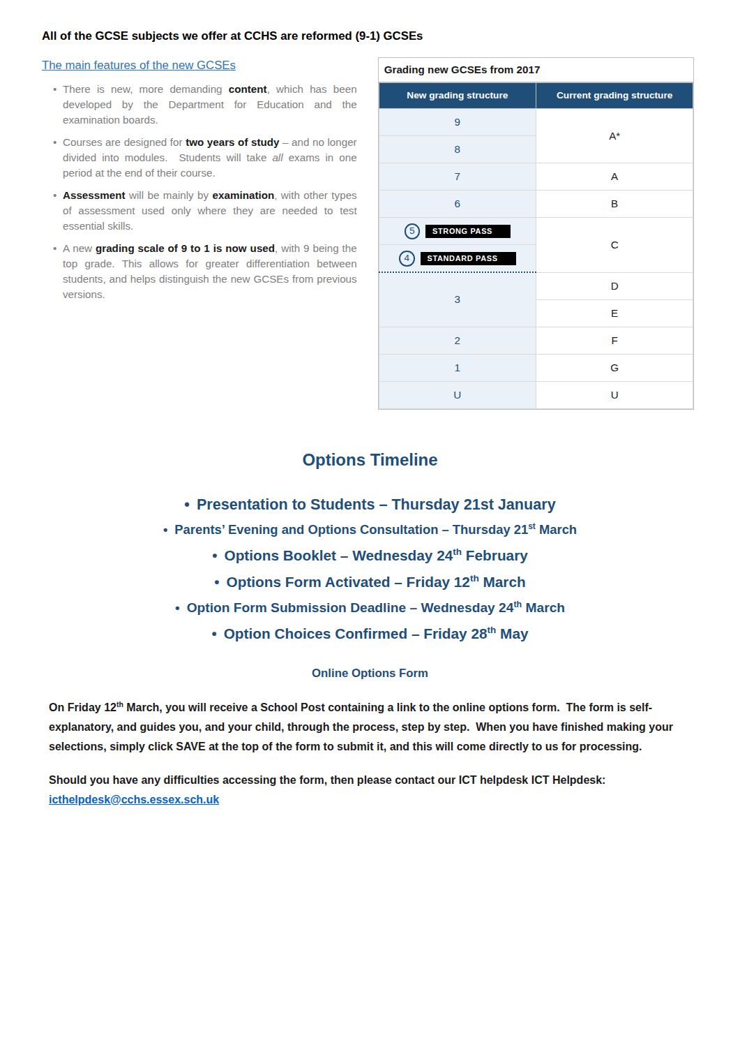All of the GCSE subjects we offer at CCHS are reformed (9-1) GCSEs
The main features of the new GCSEs
There is new, more demanding content, which has been developed by the Department for Education and the examination boards.
Courses are designed for two years of study – and no longer divided into modules. Students will take all exams in one period at the end of their course.
Assessment will be mainly by examination, with other types of assessment used only where they are needed to test essential skills.
A new grading scale of 9 to 1 is now used, with 9 being the top grade. This allows for greater differentiation between students, and helps distinguish the new GCSEs from previous versions.
Grading new GCSEs from 2017
| New grading structure | Current grading structure |
| --- | --- |
| 9 | A* |
| 8 |
| 7 | A |
| 6 | B |
| 5 STRONG PASS | C |
| 4 STANDARD PASS |
| 3 | D |
| E |
| 2 | F |
| G |
| 1 |
| U | U |
Options Timeline
Presentation to Students – Thursday 21st January
Parents’ Evening and Options Consultation – Thursday 21st March
Options Booklet – Wednesday 24th February
Options Form Activated – Friday 12th March
Option Form Submission Deadline – Wednesday 24th March
Option Choices Confirmed – Friday 28th May
Online Options Form
On Friday 12th March, you will receive a School Post containing a link to the online options form. The form is self-explanatory, and guides you, and your child, through the process, step by step. When you have finished making your selections, simply click SAVE at the top of the form to submit it, and this will come directly to us for processing.
Should you have any difficulties accessing the form, then please contact our ICT helpdesk ICT Helpdesk: icthelpdesk@cchs.essex.sch.uk